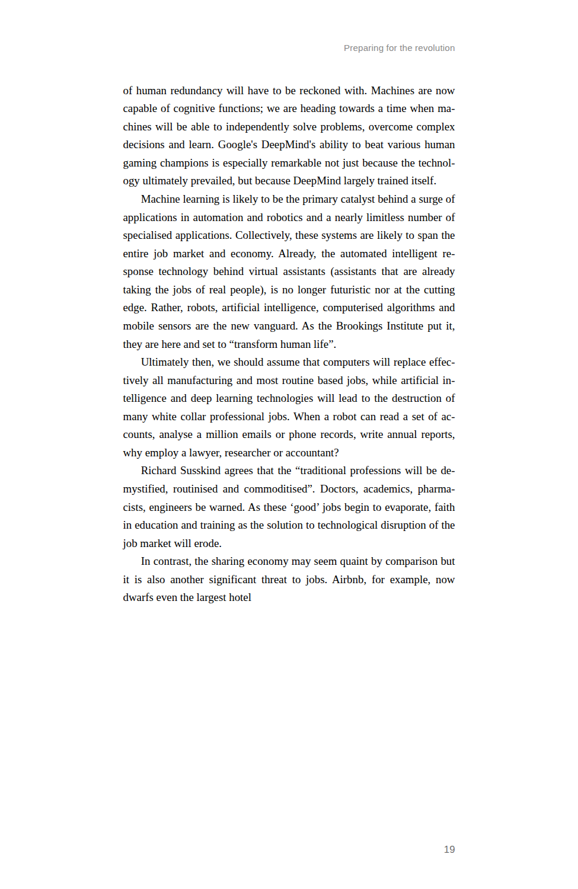Preparing for the revolution
of human redundancy will have to be reckoned with. Machines are now capable of cognitive functions; we are heading towards a time when machines will be able to independently solve problems, overcome complex decisions and learn. Google's DeepMind's ability to beat various human gaming champions is especially remarkable not just because the technology ultimately prevailed, but because DeepMind largely trained itself.
Machine learning is likely to be the primary catalyst behind a surge of applications in automation and robotics and a nearly limitless number of specialised applications. Collectively, these systems are likely to span the entire job market and economy. Already, the automated intelligent response technology behind virtual assistants (assistants that are already taking the jobs of real people), is no longer futuristic nor at the cutting edge. Rather, robots, artificial intelligence, computerised algorithms and mobile sensors are the new vanguard. As the Brookings Institute put it, they are here and set to “transform human life”.
Ultimately then, we should assume that computers will replace effectively all manufacturing and most routine based jobs, while artificial intelligence and deep learning technologies will lead to the destruction of many white collar professional jobs. When a robot can read a set of accounts, analyse a million emails or phone records, write annual reports, why employ a lawyer, researcher or accountant?
Richard Susskind agrees that the “traditional professions will be demystified, routinised and commoditised”. Doctors, academics, pharmacists, engineers be warned. As these ‘good’ jobs begin to evaporate, faith in education and training as the solution to technological disruption of the job market will erode.
In contrast, the sharing economy may seem quaint by comparison but it is also another significant threat to jobs. Airbnb, for example, now dwarfs even the largest hotel
19